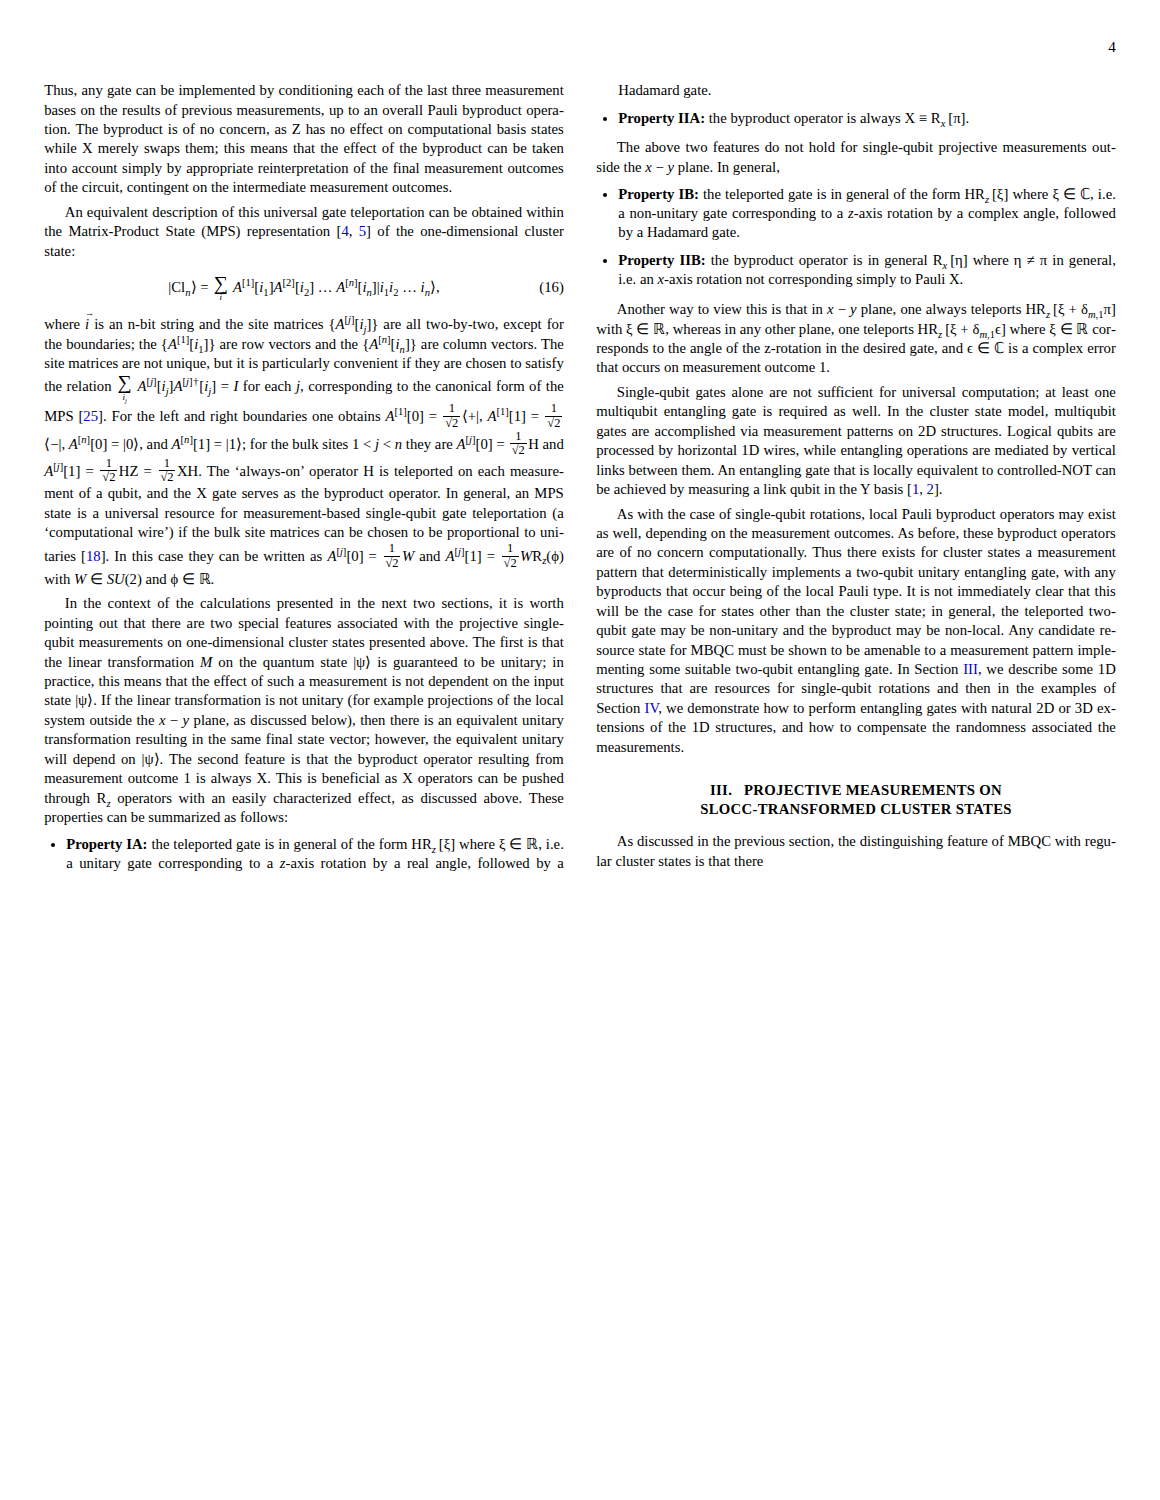4
Thus, any gate can be implemented by conditioning each of the last three measurement bases on the results of previous measurements, up to an overall Pauli byproduct operation. The byproduct is of no concern, as Z has no effect on computational basis states while X merely swaps them; this means that the effect of the byproduct can be taken into account simply by appropriate reinterpretation of the final measurement outcomes of the circuit, contingent on the intermediate measurement outcomes.
An equivalent description of this universal gate teleportation can be obtained within the Matrix-Product State (MPS) representation [4, 5] of the one-dimensional cluster state:
|Cln⟩ = ∑i A[1][i1]A[2][i2] … A[n][in]|i1i2 … in⟩, (16)
where i is an n-bit string and the site matrices {A[j][ij]} are all two-by-two, except for the boundaries; the {A[1][i1]} are row vectors and the {A[n][in]} are column vectors. The site matrices are not unique, but it is particularly convenient if they are chosen to satisfy the relation ∑ij A[j][ij]A[j]†[ij] = I for each j, corresponding to the canonical form of the MPS [25]. For the left and right boundaries one obtains A[1][0] = 1√2⟨+|, A[1][1] = 1√2⟨−|, A[n][0] = |0⟩, and A[n][1] = |1⟩; for the bulk sites 1 < j < n they are A[j][0] = 1√2 H and A[j][1] = 1√2 HZ = 1√2 XH. The ‘always-on’ operator H is teleported on each measurement of a qubit, and the X gate serves as the byproduct operator. In general, an MPS state is a universal resource for measurement-based single-qubit gate teleportation (a ‘computational wire’) if the bulk site matrices can be chosen to be proportional to unitaries [18]. In this case they can be written as A[j][0] = 1√2 W and A[j][1] = 1√2 WRz(ϕ) with W ∈ SU(2) and ϕ ∈ ℝ.
In the context of the calculations presented in the next two sections, it is worth pointing out that there are two special features associated with the projective single-qubit measurements on one-dimensional cluster states presented above. The first is that the linear transformation M on the quantum state |ψ⟩ is guaranteed to be unitary; in practice, this means that the effect of such a measurement is not dependent on the input state |ψ⟩. If the linear transformation is not unitary (for example projections of the local system outside the x − y plane, as discussed below), then there is an equivalent unitary transformation resulting in the same final state vector; however, the equivalent unitary will depend on |ψ⟩. The second feature is that the byproduct operator resulting from measurement outcome 1 is always X. This is beneficial as X operators can be pushed through Rz operators with an easily characterized effect, as discussed above. These properties can be summarized as follows:
Property IA: the teleported gate is in general of the form HRz [ξ] where ξ ∈ ℝ, i.e. a unitary gate corresponding to a z-axis rotation by a real angle, followed by a Hadamard gate.
Property IIA: the byproduct operator is always X ≡ Rx [π].
The above two features do not hold for single-qubit projective measurements outside the x − y plane. In general,
Property IB: the teleported gate is in general of the form HRz [ξ] where ξ ∈ ℂ, i.e. a non-unitary gate corresponding to a z-axis rotation by a complex angle, followed by a Hadamard gate.
Property IIB: the byproduct operator is in general Rx [η] where η ≠ π in general, i.e. an x-axis rotation not corresponding simply to Pauli X.
Another way to view this is that in x − y plane, one always teleports HRz [ξ + δm,1π] with ξ ∈ ℝ, whereas in any other plane, one teleports HRz [ξ + δm,1ϵ] where ξ ∈ ℝ corresponds to the angle of the z-rotation in the desired gate, and ϵ ∈ ℂ is a complex error that occurs on measurement outcome 1.
Single-qubit gates alone are not sufficient for universal computation; at least one multiqubit entangling gate is required as well. In the cluster state model, multiqubit gates are accomplished via measurement patterns on 2D structures. Logical qubits are processed by horizontal 1D wires, while entangling operations are mediated by vertical links between them. An entangling gate that is locally equivalent to controlled-NOT can be achieved by measuring a link qubit in the Y basis [1, 2].
As with the case of single-qubit rotations, local Pauli byproduct operators may exist as well, depending on the measurement outcomes. As before, these byproduct operators are of no concern computationally. Thus there exists for cluster states a measurement pattern that deterministically implements a two-qubit unitary entangling gate, with any byproducts that occur being of the local Pauli type. It is not immediately clear that this will be the case for states other than the cluster state; in general, the teleported two-qubit gate may be non-unitary and the byproduct may be non-local. Any candidate resource state for MBQC must be shown to be amenable to a measurement pattern implementing some suitable two-qubit entangling gate. In Section III, we describe some 1D structures that are resources for single-qubit rotations and then in the examples of Section IV, we demonstrate how to perform entangling gates with natural 2D or 3D extensions of the 1D structures, and how to compensate the randomness associated the measurements.
III. Projective measurements on
SLOCC-transformed cluster states
As discussed in the previous section, the distinguishing feature of MBQC with regular cluster states is that there